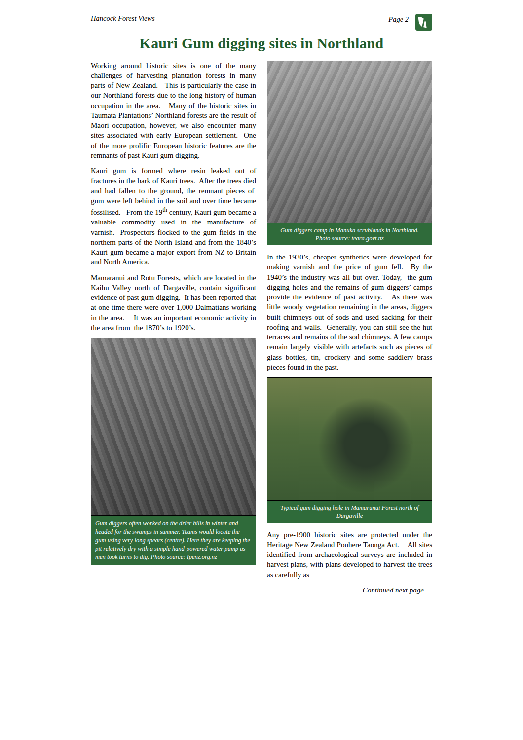Hancock Forest Views
Page 2
Kauri Gum digging sites in Northland
Working around historic sites is one of the many challenges of harvesting plantation forests in many parts of New Zealand. This is particularly the case in our Northland forests due to the long history of human occupation in the area. Many of the historic sites in Taumata Plantations’ Northland forests are the result of Maori occupation, however, we also encounter many sites associated with early European settlement. One of the more prolific European historic features are the remnants of past Kauri gum digging.
Kauri gum is formed where resin leaked out of fractures in the bark of Kauri trees. After the trees died and had fallen to the ground, the remnant pieces of gum were left behind in the soil and over time became fossilised. From the 19th century, Kauri gum became a valuable commodity used in the manufacture of varnish. Prospectors flocked to the gum fields in the northern parts of the North Island and from the 1840’s Kauri gum became a major export from NZ to Britain and North America.
Mamaranui and Rotu Forests, which are located in the Kaihu Valley north of Dargaville, contain significant evidence of past gum digging. It has been reported that at one time there were over 1,000 Dalmatians working in the area. It was an important economic activity in the area from the 1870’s to 1920’s.
Gum diggers often worked on the drier hills in winter and headed for the swamps in summer. Teams would locate the gum using very long spears (centre). Here they are keeping the pit relatively dry with a simple hand-powered water pump as men took turns to dig. Photo source: Ipenz.org.nz
Gum diggers camp in Manuka scrublands in Northland.
Photo source: teara.govt.nz
In the 1930’s, cheaper synthetics were developed for making varnish and the price of gum fell. By the 1940’s the industry was all but over. Today, the gum digging holes and the remains of gum diggers’ camps provide the evidence of past activity. As there was little woody vegetation remaining in the areas, diggers built chimneys out of sods and used sacking for their roofing and walls. Generally, you can still see the hut terraces and remains of the sod chimneys. A few camps remain largely visible with artefacts such as pieces of glass bottles, tin, crockery and some saddlery brass pieces found in the past.
Typical gum digging hole in Mamarunui Forest north of Dargaville
Any pre-1900 historic sites are protected under the Heritage New Zealand Pouhere Taonga Act. All sites identified from archaeological surveys are included in harvest plans, with plans developed to harvest the trees as carefully as
Continued next page….